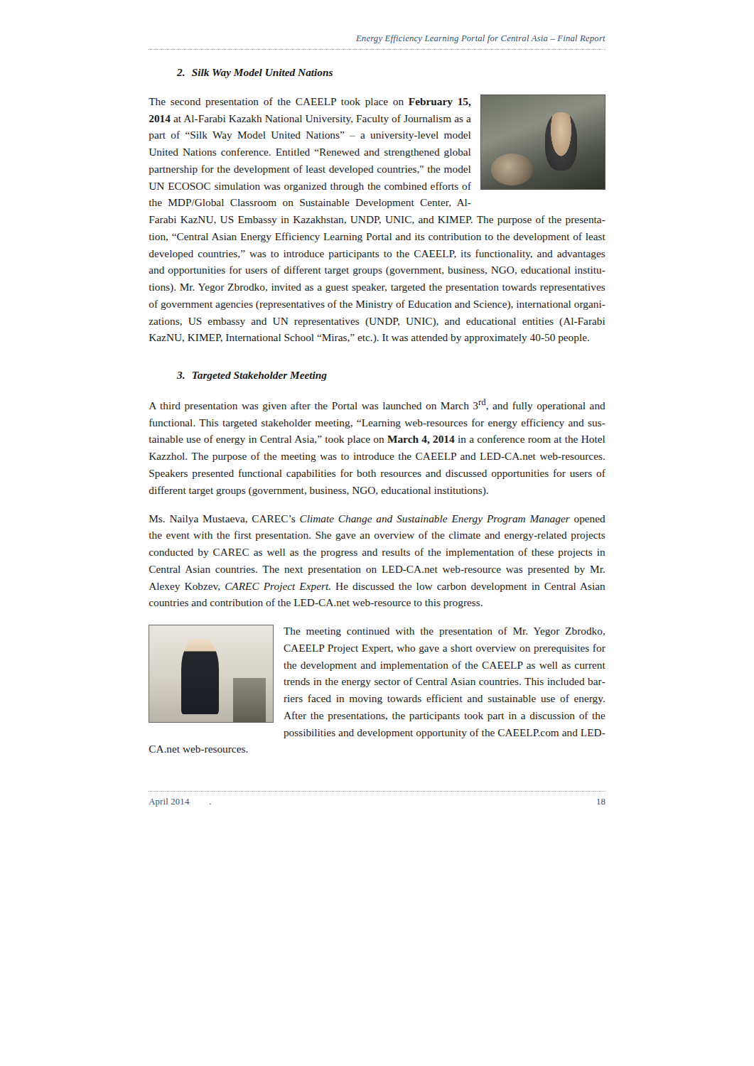Energy Efficiency Learning Portal for Central Asia – Final Report
2. Silk Way Model United Nations
The second presentation of the CAEELP took place on February 15, 2014 at Al-Farabi Kazakh National University, Faculty of Journalism as a part of “Silk Way Model United Nations” – a university-level model United Nations conference. Entitled “Renewed and strengthened global partnership for the development of least developed countries," the model UN ECOSOC simulation was organized through the combined efforts of the MDP/Global Classroom on Sustainable Development Center, Al-Farabi KazNU, US Embassy in Kazakhstan, UNDP, UNIC, and KIMEP. The purpose of the presentation, “Central Asian Energy Efficiency Learning Portal and its contribution to the development of least developed countries,” was to introduce participants to the CAEELP, its functionality, and advantages and opportunities for users of different target groups (government, business, NGO, educational institutions). Mr. Yegor Zbrodko, invited as a guest speaker, targeted the presentation towards representatives of government agencies (representatives of the Ministry of Education and Science), international organizations, US embassy and UN representatives (UNDP, UNIC), and educational entities (Al-Farabi KazNU, KIMEP, International School “Miras,” etc.). It was attended by approximately 40-50 people.
3. Targeted Stakeholder Meeting
A third presentation was given after the Portal was launched on March 3rd, and fully operational and functional. This targeted stakeholder meeting, “Learning web-resources for energy efficiency and sustainable use of energy in Central Asia,” took place on March 4, 2014 in a conference room at the Hotel Kazzhol. The purpose of the meeting was to introduce the CAEELP and LED-CA.net web-resources. Speakers presented functional capabilities for both resources and discussed opportunities for users of different target groups (government, business, NGO, educational institutions).
Ms. Nailya Mustaeva, CAREC’s Climate Change and Sustainable Energy Program Manager opened the event with the first presentation. She gave an overview of the climate and energy-related projects conducted by CAREC as well as the progress and results of the implementation of these projects in Central Asian countries. The next presentation on LED-CA.net web-resource was presented by Mr. Alexey Kobzev, CAREC Project Expert. He discussed the low carbon development in Central Asian countries and contribution of the LED-CA.net web-resource to this progress.
The meeting continued with the presentation of Mr. Yegor Zbrodko, CAEELP Project Expert, who gave a short overview on prerequisites for the development and implementation of the CAEELP as well as current trends in the energy sector of Central Asian countries. This included barriers faced in moving towards efficient and sustainable use of energy. After the presentations, the participants took part in a discussion of the possibilities and development opportunity of the CAEELP.com and LED-CA.net web-resources.
April 2014. 18